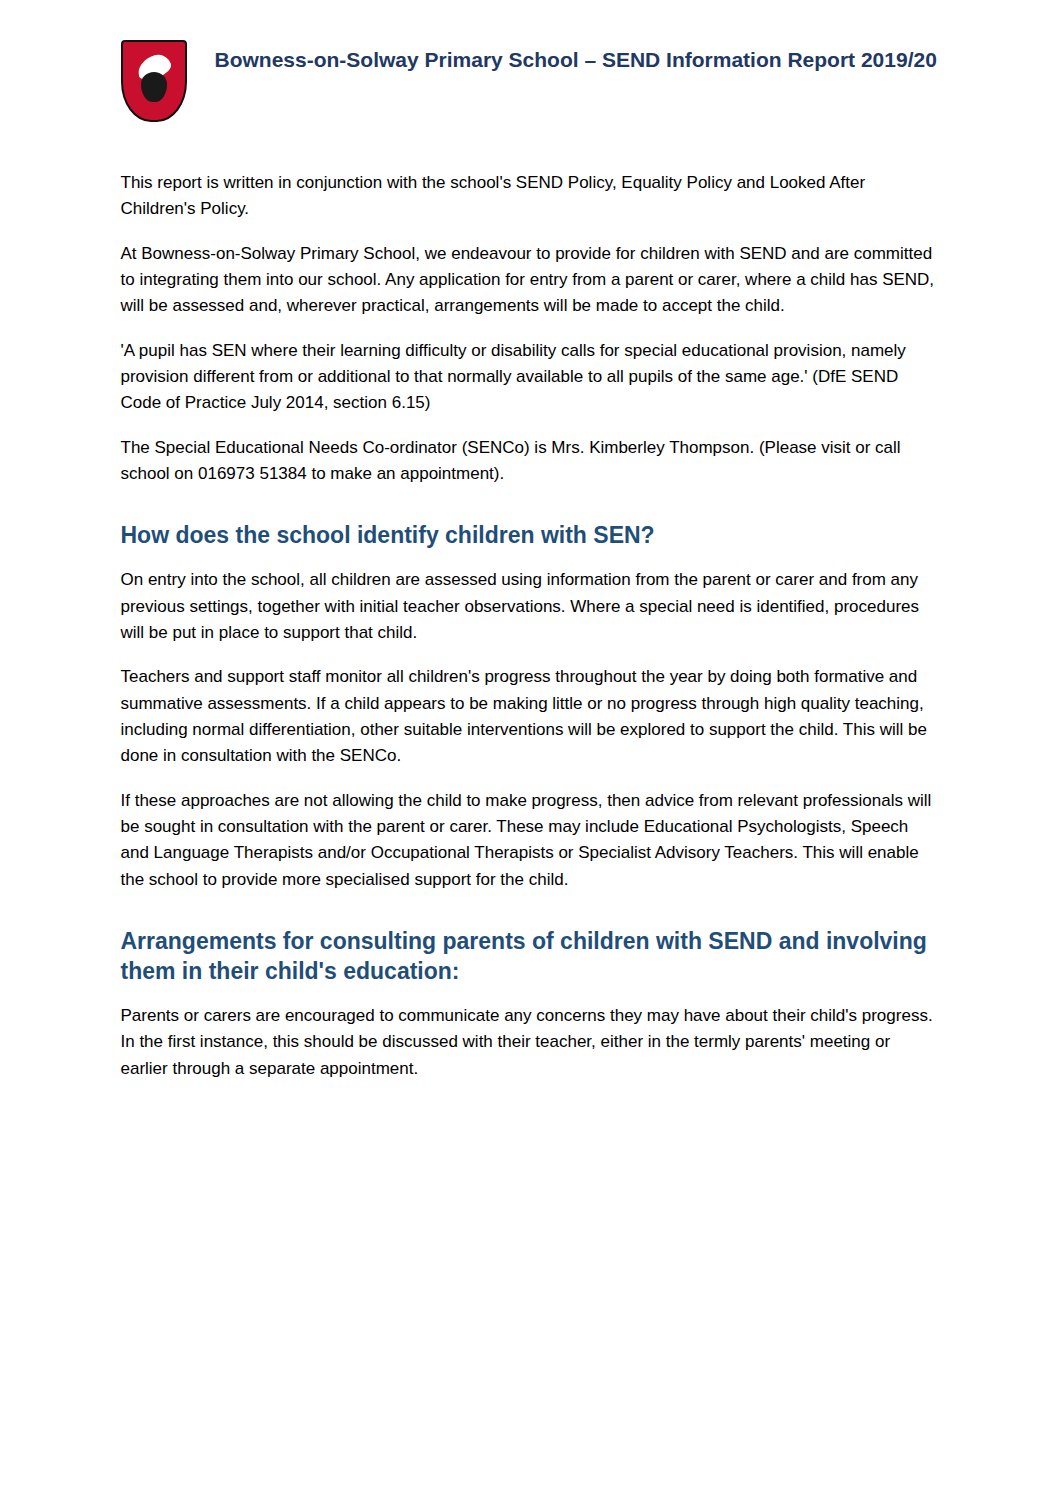Bowness-on-Solway Primary School – SEND Information Report 2019/20
This report is written in conjunction with the school's SEND Policy, Equality Policy and Looked After Children's Policy.
At Bowness-on-Solway Primary School, we endeavour to provide for children with SEND and are committed to integrating them into our school. Any application for entry from a parent or carer, where a child has SEND, will be assessed and, wherever practical, arrangements will be made to accept the child.
'A pupil has SEN where their learning difficulty or disability calls for special educational provision, namely provision different from or additional to that normally available to all pupils of the same age.' (DfE SEND Code of Practice July 2014, section 6.15)
The Special Educational Needs Co-ordinator (SENCo) is Mrs. Kimberley Thompson. (Please visit or call school on 016973 51384 to make an appointment).
How does the school identify children with SEN?
On entry into the school, all children are assessed using information from the parent or carer and from any previous settings, together with initial teacher observations. Where a special need is identified, procedures will be put in place to support that child.
Teachers and support staff monitor all children's progress throughout the year by doing both formative and summative assessments. If a child appears to be making little or no progress through high quality teaching, including normal differentiation, other suitable interventions will be explored to support the child. This will be done in consultation with the SENCo.
If these approaches are not allowing the child to make progress, then advice from relevant professionals will be sought in consultation with the parent or carer. These may include Educational Psychologists, Speech and Language Therapists and/or Occupational Therapists or Specialist Advisory Teachers. This will enable the school to provide more specialised support for the child.
Arrangements for consulting parents of children with SEND and involving them in their child's education:
Parents or carers are encouraged to communicate any concerns they may have about their child's progress. In the first instance, this should be discussed with their teacher, either in the termly parents' meeting or earlier through a separate appointment.